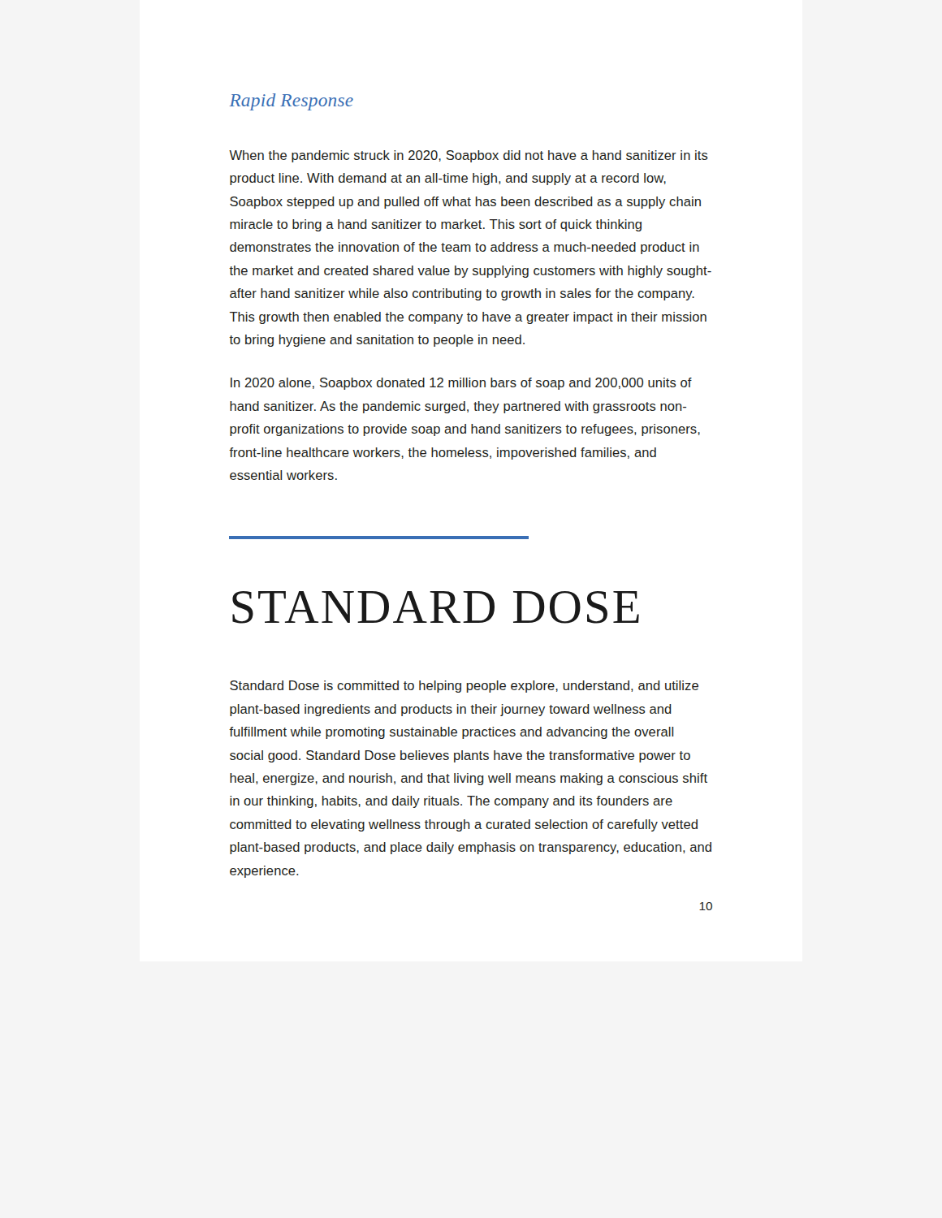Rapid Response
When the pandemic struck in 2020, Soapbox did not have a hand sanitizer in its product line. With demand at an all-time high, and supply at a record low, Soapbox stepped up and pulled off what has been described as a supply chain miracle to bring a hand sanitizer to market. This sort of quick thinking demonstrates the innovation of the team to address a much-needed product in the market and created shared value by supplying customers with highly sought-after hand sanitizer while also contributing to growth in sales for the company. This growth then enabled the company to have a greater impact in their mission to bring hygiene and sanitation to people in need.
In 2020 alone, Soapbox donated 12 million bars of soap and 200,000 units of hand sanitizer. As the pandemic surged, they partnered with grassroots non-profit organizations to provide soap and hand sanitizers to refugees, prisoners, front-line healthcare workers, the homeless, impoverished families, and essential workers.
STANDARD DOSE
Standard Dose is committed to helping people explore, understand, and utilize plant-based ingredients and products in their journey toward wellness and fulfillment while promoting sustainable practices and advancing the overall social good. Standard Dose believes plants have the transformative power to heal, energize, and nourish, and that living well means making a conscious shift in our thinking, habits, and daily rituals. The company and its founders are committed to elevating wellness through a curated selection of carefully vetted plant-based products, and place daily emphasis on transparency, education, and experience.
10